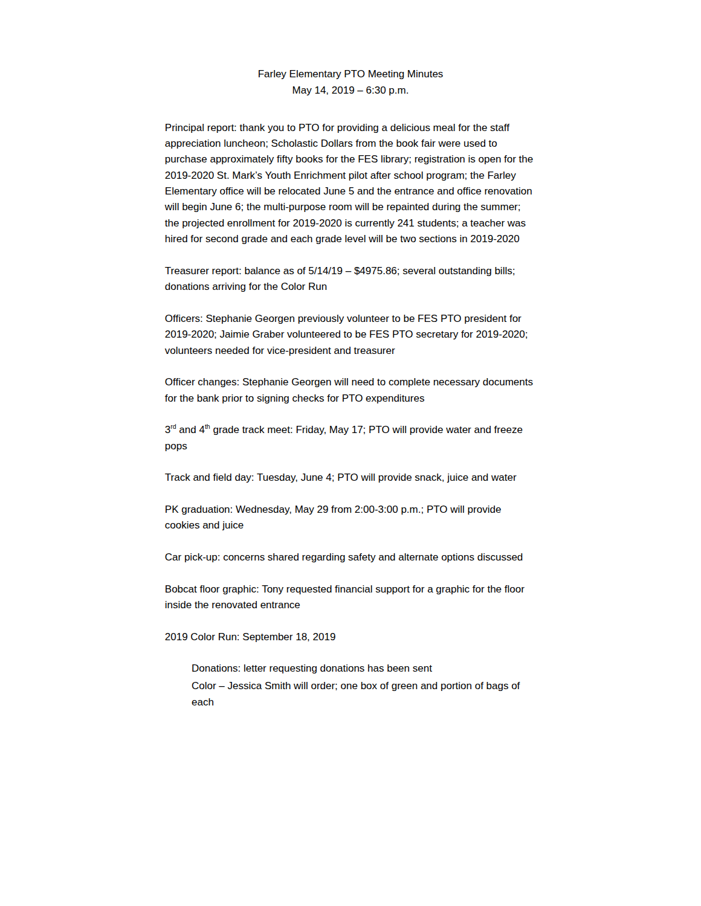Farley Elementary PTO Meeting Minutes May 14, 2019 – 6:30 p.m.
Principal report: thank you to PTO for providing a delicious meal for the staff appreciation luncheon; Scholastic Dollars from the book fair were used to purchase approximately fifty books for the FES library; registration is open for the 2019-2020 St. Mark’s Youth Enrichment pilot after school program; the Farley Elementary office will be relocated June 5 and the entrance and office renovation will begin June 6; the multi-purpose room will be repainted during the summer; the projected enrollment for 2019-2020 is currently 241 students; a teacher was hired for second grade and each grade level will be two sections in 2019-2020
Treasurer report: balance as of 5/14/19 – $4975.86; several outstanding bills; donations arriving for the Color Run
Officers: Stephanie Georgen previously volunteer to be FES PTO president for 2019-2020; Jaimie Graber volunteered to be FES PTO secretary for 2019-2020; volunteers needed for vice-president and treasurer
Officer changes: Stephanie Georgen will need to complete necessary documents for the bank prior to signing checks for PTO expenditures
3rd and 4th grade track meet: Friday, May 17; PTO will provide water and freeze pops
Track and field day: Tuesday, June 4; PTO will provide snack, juice and water
PK graduation: Wednesday, May 29 from 2:00-3:00 p.m.; PTO will provide cookies and juice
Car pick-up: concerns shared regarding safety and alternate options discussed
Bobcat floor graphic: Tony requested financial support for a graphic for the floor inside the renovated entrance
2019 Color Run: September 18, 2019
Donations: letter requesting donations has been sent
Color – Jessica Smith will order; one box of green and portion of bags of each